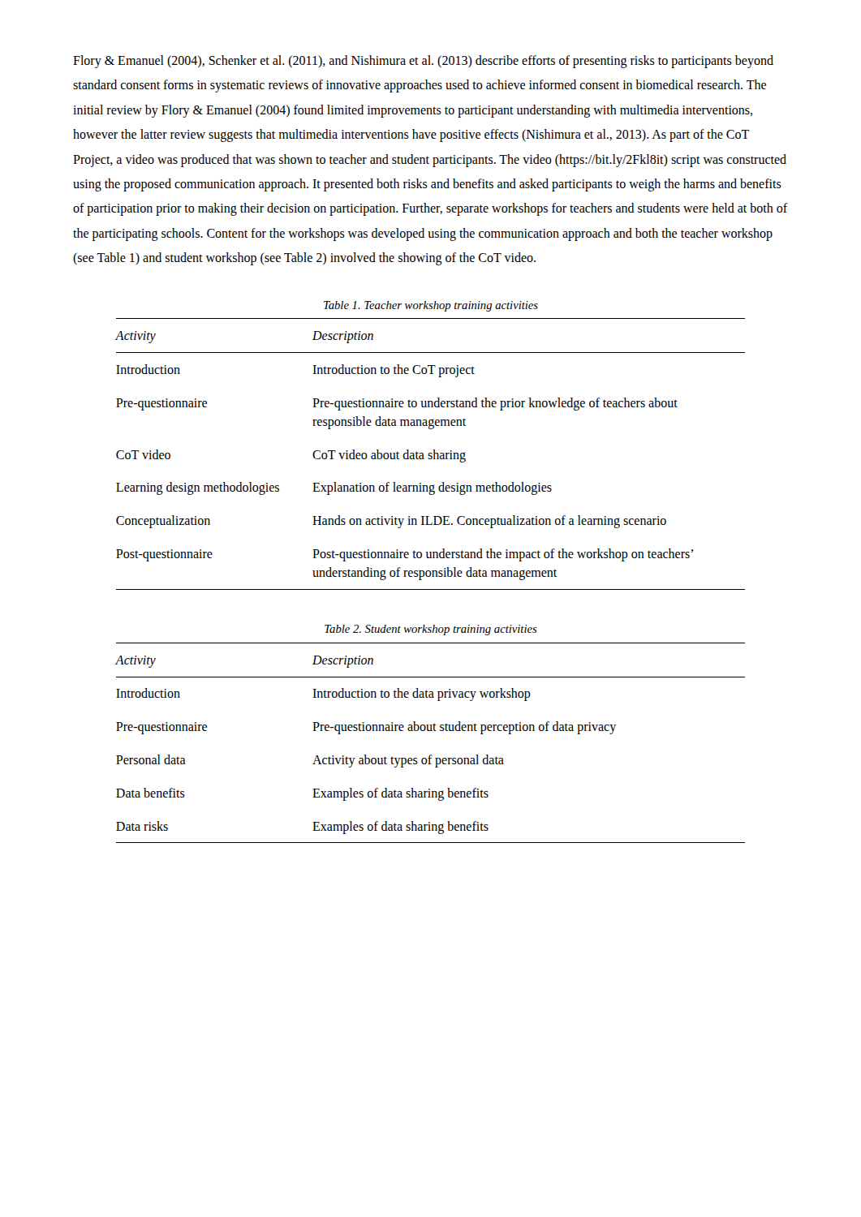Flory & Emanuel (2004), Schenker et al. (2011), and Nishimura et al. (2013) describe efforts of presenting risks to participants beyond standard consent forms in systematic reviews of innovative approaches used to achieve informed consent in biomedical research. The initial review by Flory & Emanuel (2004) found limited improvements to participant understanding with multimedia interventions, however the latter review suggests that multimedia interventions have positive effects (Nishimura et al., 2013). As part of the CoT Project, a video was produced that was shown to teacher and student participants. The video (https://bit.ly/2Fkl8it) script was constructed using the proposed communication approach. It presented both risks and benefits and asked participants to weigh the harms and benefits of participation prior to making their decision on participation. Further, separate workshops for teachers and students were held at both of the participating schools. Content for the workshops was developed using the communication approach and both the teacher workshop (see Table 1) and student workshop (see Table 2) involved the showing of the CoT video.
Table 1. Teacher workshop training activities
| Activity | Description |
| --- | --- |
| Introduction | Introduction to the CoT project |
| Pre-questionnaire | Pre-questionnaire to understand the prior knowledge of teachers about responsible data management |
| CoT video | CoT video about data sharing |
| Learning design methodologies | Explanation of learning design methodologies |
| Conceptualization | Hands on activity in ILDE. Conceptualization of a learning scenario |
| Post-questionnaire | Post-questionnaire to understand the impact of the workshop on teachersʼ understanding of responsible data management |
Table 2. Student workshop training activities
| Activity | Description |
| --- | --- |
| Introduction | Introduction to the data privacy workshop |
| Pre-questionnaire | Pre-questionnaire about student perception of data privacy |
| Personal data | Activity about types of personal data |
| Data benefits | Examples of data sharing benefits |
| Data risks | Examples of data sharing benefits |